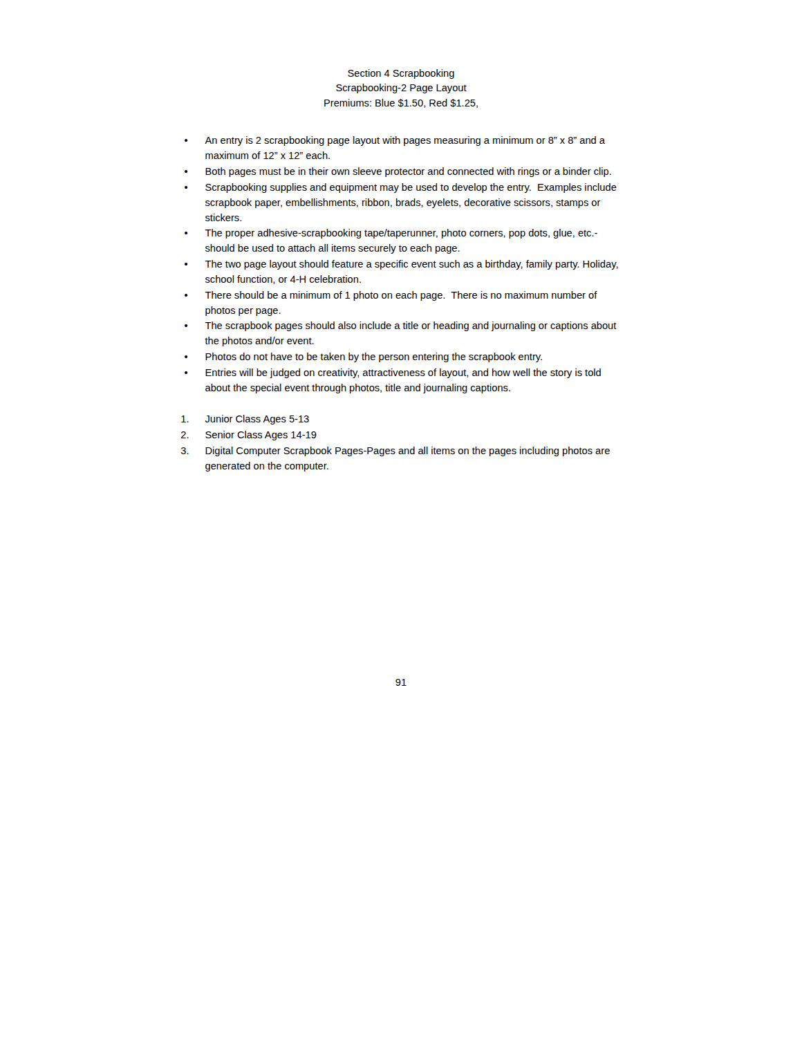Section 4 Scrapbooking
Scrapbooking-2 Page Layout
Premiums: Blue $1.50, Red $1.25,
An entry is 2 scrapbooking page layout with pages measuring a minimum or 8” x 8” and a maximum of 12” x 12” each.
Both pages must be in their own sleeve protector and connected with rings or a binder clip.
Scrapbooking supplies and equipment may be used to develop the entry. Examples include scrapbook paper, embellishments, ribbon, brads, eyelets, decorative scissors, stamps or stickers.
The proper adhesive-scrapbooking tape/taperunner, photo corners, pop dots, glue, etc.-should be used to attach all items securely to each page.
The two page layout should feature a specific event such as a birthday, family party. Holiday, school function, or 4-H celebration.
There should be a minimum of 1 photo on each page. There is no maximum number of photos per page.
The scrapbook pages should also include a title or heading and journaling or captions about the photos and/or event.
Photos do not have to be taken by the person entering the scrapbook entry.
Entries will be judged on creativity, attractiveness of layout, and how well the story is told about the special event through photos, title and journaling captions.
Junior Class Ages 5-13
Senior Class Ages 14-19
Digital Computer Scrapbook Pages-Pages and all items on the pages including photos are generated on the computer.
91